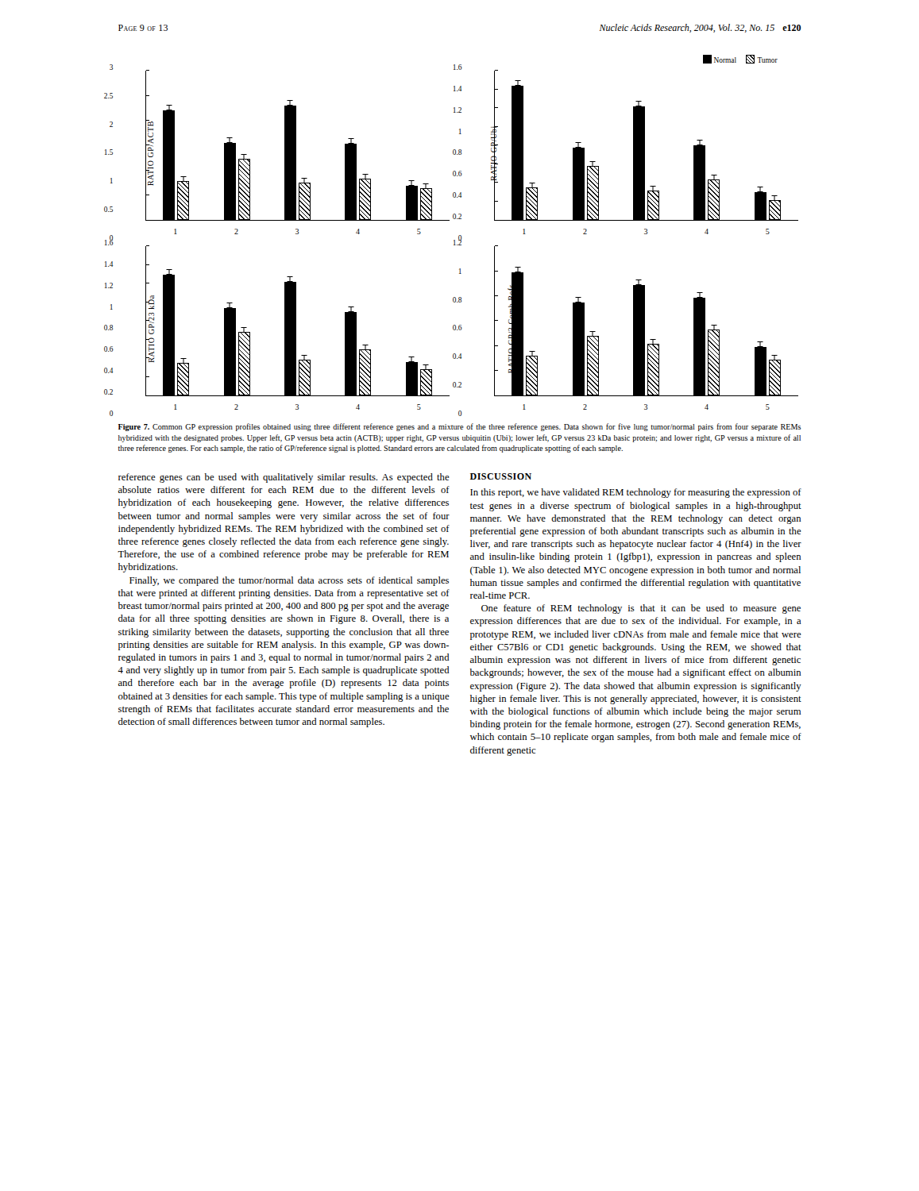Page 9 of 13
Nucleic Acids Research, 2004, Vol. 32, No. 15e120
Normal Tumor
RATIO GP/ACTB
3 2.5 2 1.5 1 0.5 0
12345
RATIO GP/Ubi
1.6 1.4 1.2 1 0.8 0.6 0.4 0.2 0
12345
RATIO GP/23 kDa
1.6 1.4 1.2 1 0.8 0.6 0.4 0.2 0
12345
RATIO GP/3 Comb Refs
1.2 1 0.8 0.6 0.4 0.2 0
12345
Figure 7. Common GP expression profiles obtained using three different reference genes and a mixture of the three reference genes. Data shown for five lung tumor/normal pairs from four separate REMs hybridized with the designated probes. Upper left, GP versus beta actin (ACTB); upper right, GP versus ubiquitin (Ubi); lower left, GP versus 23 kDa basic protein; and lower right, GP versus a mixture of all three reference genes. For each sample, the ratio of GP/reference signal is plotted. Standard errors are calculated from quadruplicate spotting of each sample.
reference genes can be used with qualitatively similar results. As expected the absolute ratios were different for each REM due to the different levels of hybridization of each housekeeping gene. However, the relative differences between tumor and normal samples were very similar across the set of four independently hybridized REMs. The REM hybridized with the combined set of three reference genes closely reflected the data from each reference gene singly. Therefore, the use of a combined reference probe may be preferable for REM hybridizations.
Finally, we compared the tumor/normal data across sets of identical samples that were printed at different printing densities. Data from a representative set of breast tumor/normal pairs printed at 200, 400 and 800 pg per spot and the average data for all three spotting densities are shown in Figure 8. Overall, there is a striking similarity between the datasets, supporting the conclusion that all three printing densities are suitable for REM analysis. In this example, GP was down-regulated in tumors in pairs 1 and 3, equal to normal in tumor/normal pairs 2 and 4 and very slightly up in tumor from pair 5. Each sample is quadruplicate spotted and therefore each bar in the average profile (D) represents 12 data points obtained at 3 densities for each sample. This type of multiple sampling is a unique strength of REMs that facilitates accurate standard error measurements and the detection of small differences between tumor and normal samples.
Discussion
In this report, we have validated REM technology for measuring the expression of test genes in a diverse spectrum of biological samples in a high-throughput manner. We have demonstrated that the REM technology can detect organ preferential gene expression of both abundant transcripts such as albumin in the liver, and rare transcripts such as hepatocyte nuclear factor 4 (Hnf4) in the liver and insulin-like binding protein 1 (Igfbp1), expression in pancreas and spleen (Table 1). We also detected MYC oncogene expression in both tumor and normal human tissue samples and confirmed the differential regulation with quantitative real-time PCR.
One feature of REM technology is that it can be used to measure gene expression differences that are due to sex of the individual. For example, in a prototype REM, we included liver cDNAs from male and female mice that were either C57Bl6 or CD1 genetic backgrounds. Using the REM, we showed that albumin expression was not different in livers of mice from different genetic backgrounds; however, the sex of the mouse had a significant effect on albumin expression (Figure 2). The data showed that albumin expression is significantly higher in female liver. This is not generally appreciated, however, it is consistent with the biological functions of albumin which include being the major serum binding protein for the female hormone, estrogen (27). Second generation REMs, which contain 5–10 replicate organ samples, from both male and female mice of different genetic